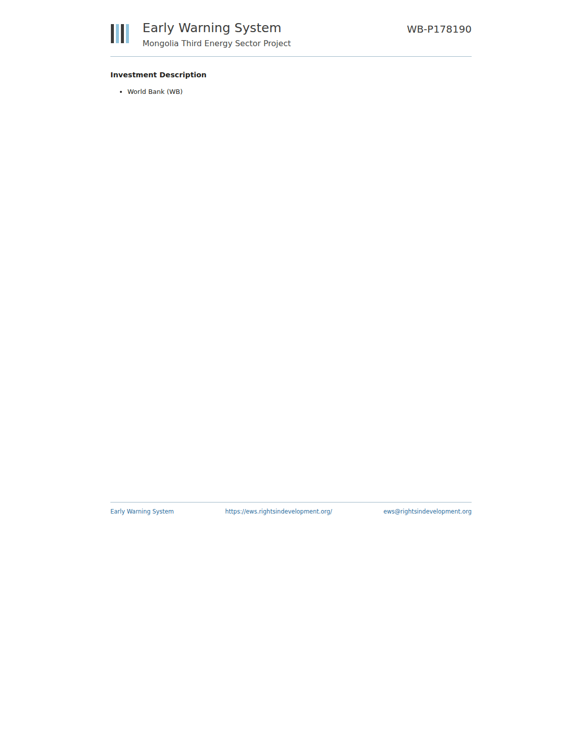Early Warning System
Mongolia Third Energy Sector Project
WB-P178190
Investment Description
World Bank (WB)
Early Warning System
https://ews.rightsindevelopment.org/
ews@rightsindevelopment.org